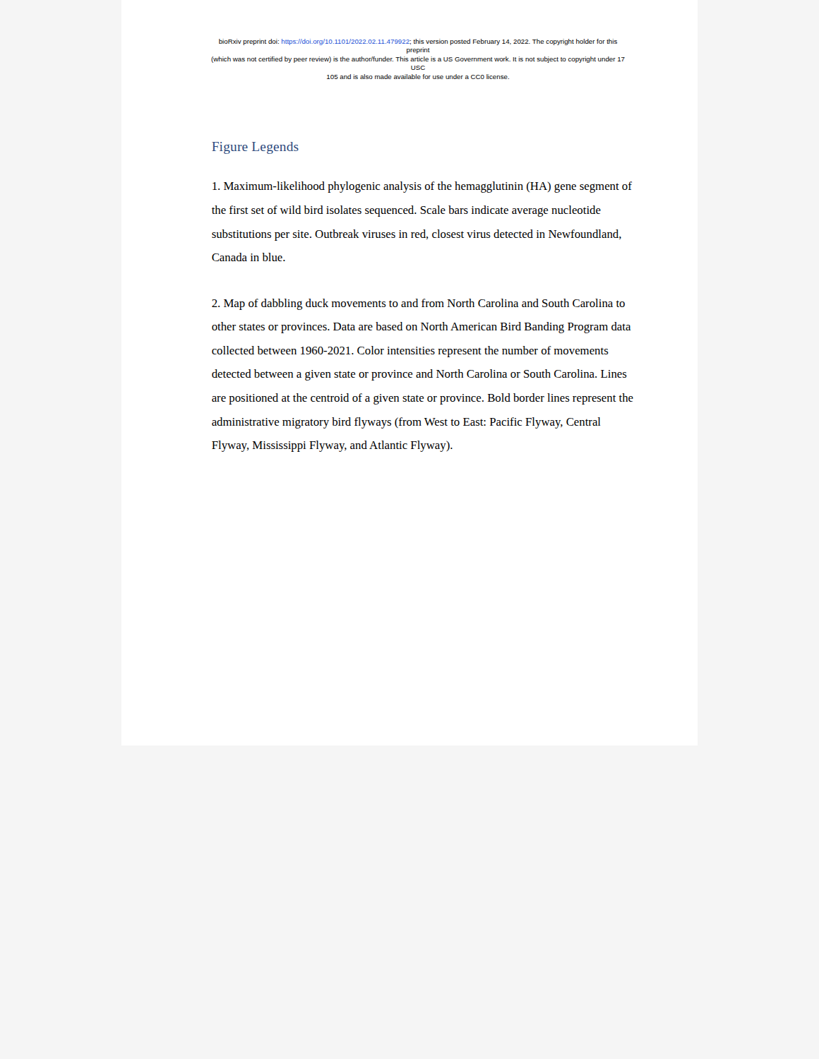bioRxiv preprint doi: https://doi.org/10.1101/2022.02.11.479922; this version posted February 14, 2022. The copyright holder for this preprint
(which was not certified by peer review) is the author/funder. This article is a US Government work. It is not subject to copyright under 17 USC
105 and is also made available for use under a CC0 license.
Figure Legends
1. Maximum-likelihood phylogenic analysis of the hemagglutinin (HA) gene segment of the first set of wild bird isolates sequenced. Scale bars indicate average nucleotide substitutions per site. Outbreak viruses in red, closest virus detected in Newfoundland, Canada in blue.
2. Map of dabbling duck movements to and from North Carolina and South Carolina to other states or provinces. Data are based on North American Bird Banding Program data collected between 1960-2021. Color intensities represent the number of movements detected between a given state or province and North Carolina or South Carolina. Lines are positioned at the centroid of a given state or province. Bold border lines represent the administrative migratory bird flyways (from West to East: Pacific Flyway, Central Flyway, Mississippi Flyway, and Atlantic Flyway).